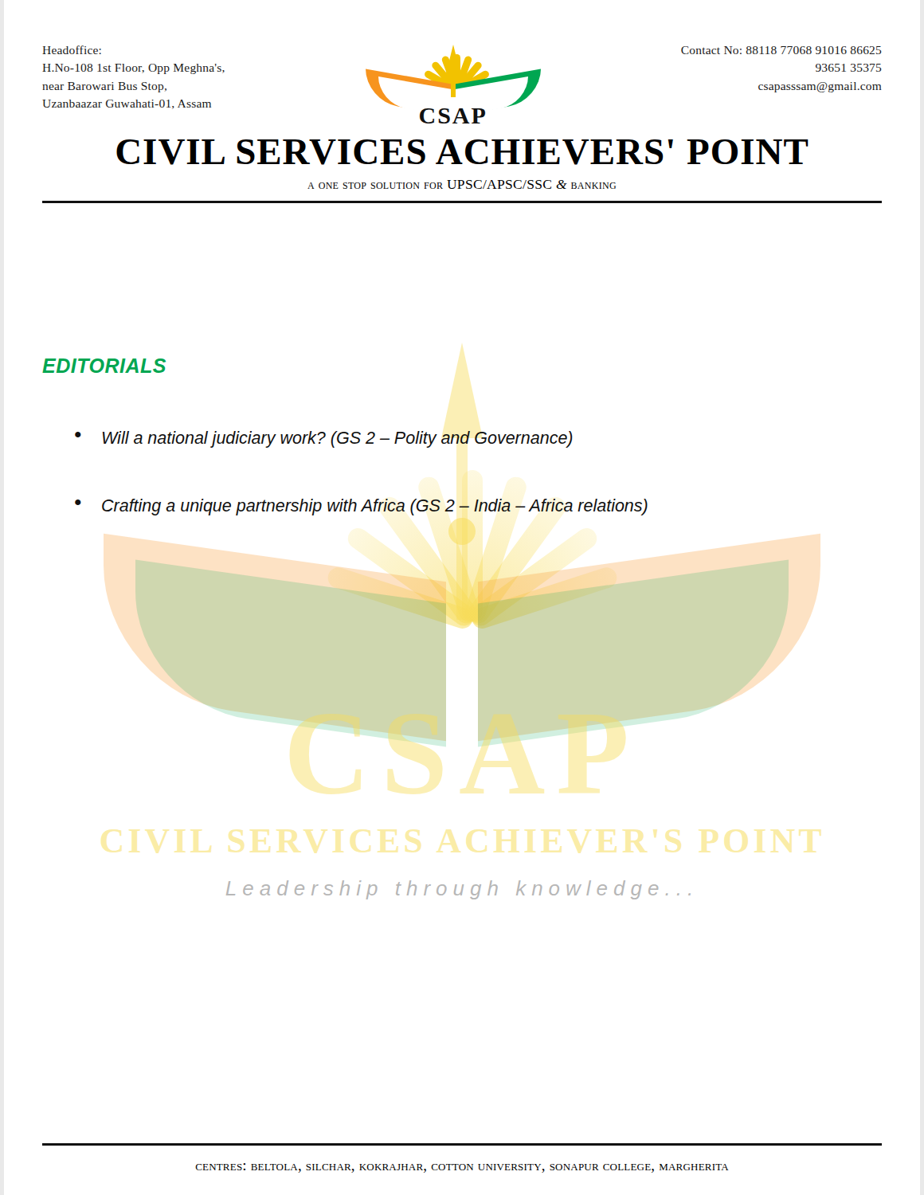CSAP
Civil Services Achiever's Point
Leadership through knowledge...
Headoffice:
H.No-108 1st Floor, Opp Meghna's,
near Barowari Bus Stop,
Uzanbaazar Guwahati-01, Assam
CSAP
Contact No: 88118 77068 91016 86625
93651 35375
csapasssam@gmail.com
CIVIL SERVICES ACHIEVERS' POINT
A ONE STOP SOLUTION FOR UPSC/APSC/SSC & BANKING
EDITORIALS
Will a national judiciary work? (GS 2 – Polity and Governance)
Crafting a unique partnership with Africa (GS 2 – India – Africa relations)
Centres: Beltola, Silchar, Kokrajhar, Cotton University, Sonapur College, Margherita